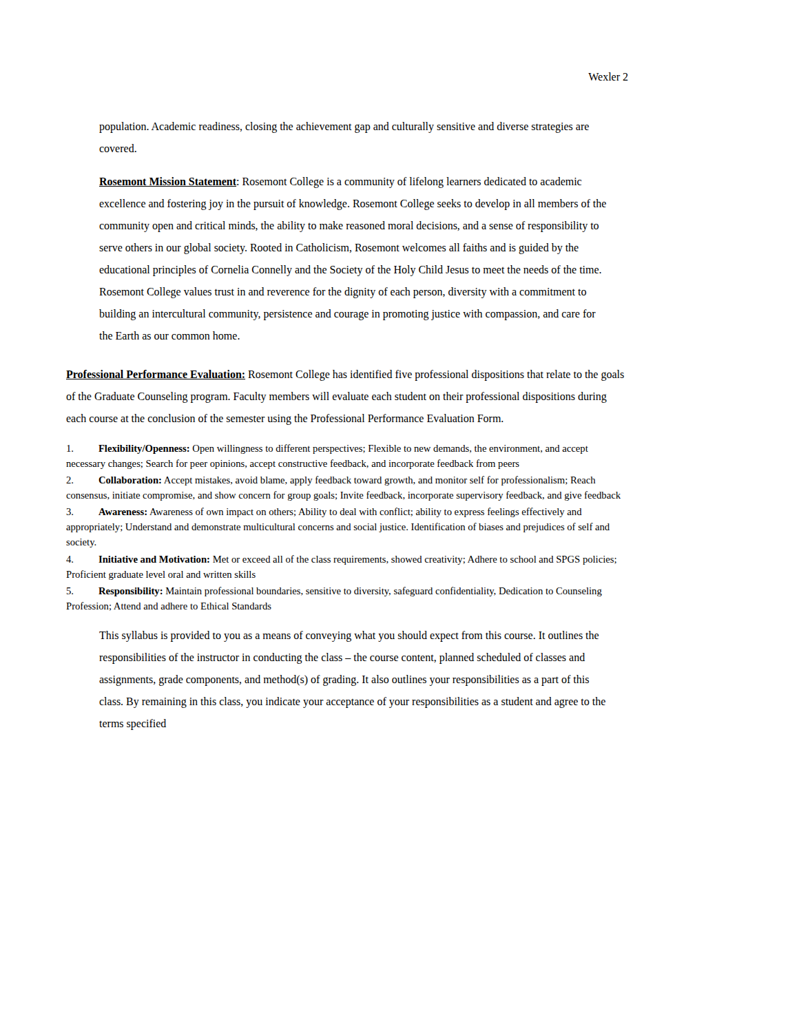Wexler 2
population. Academic readiness, closing the achievement gap and culturally sensitive and diverse strategies are covered.
Rosemont Mission Statement: Rosemont College is a community of lifelong learners dedicated to academic excellence and fostering joy in the pursuit of knowledge. Rosemont College seeks to develop in all members of the community open and critical minds, the ability to make reasoned moral decisions, and a sense of responsibility to serve others in our global society. Rooted in Catholicism, Rosemont welcomes all faiths and is guided by the educational principles of Cornelia Connelly and the Society of the Holy Child Jesus to meet the needs of the time. Rosemont College values trust in and reverence for the dignity of each person, diversity with a commitment to building an intercultural community, persistence and courage in promoting justice with compassion, and care for the Earth as our common home.
Professional Performance Evaluation: Rosemont College has identified five professional dispositions that relate to the goals of the Graduate Counseling program. Faculty members will evaluate each student on their professional dispositions during each course at the conclusion of the semester using the Professional Performance Evaluation Form.
1. Flexibility/Openness: Open willingness to different perspectives; Flexible to new demands, the environment, and accept necessary changes; Search for peer opinions, accept constructive feedback, and incorporate feedback from peers
2. Collaboration: Accept mistakes, avoid blame, apply feedback toward growth, and monitor self for professionalism; Reach consensus, initiate compromise, and show concern for group goals; Invite feedback, incorporate supervisory feedback, and give feedback
3. Awareness: Awareness of own impact on others; Ability to deal with conflict; ability to express feelings effectively and appropriately; Understand and demonstrate multicultural concerns and social justice. Identification of biases and prejudices of self and society.
4. Initiative and Motivation: Met or exceed all of the class requirements, showed creativity; Adhere to school and SPGS policies; Proficient graduate level oral and written skills
5. Responsibility: Maintain professional boundaries, sensitive to diversity, safeguard confidentiality, Dedication to Counseling Profession; Attend and adhere to Ethical Standards
This syllabus is provided to you as a means of conveying what you should expect from this course. It outlines the responsibilities of the instructor in conducting the class – the course content, planned scheduled of classes and assignments, grade components, and method(s) of grading. It also outlines your responsibilities as a part of this class. By remaining in this class, you indicate your acceptance of your responsibilities as a student and agree to the terms specified